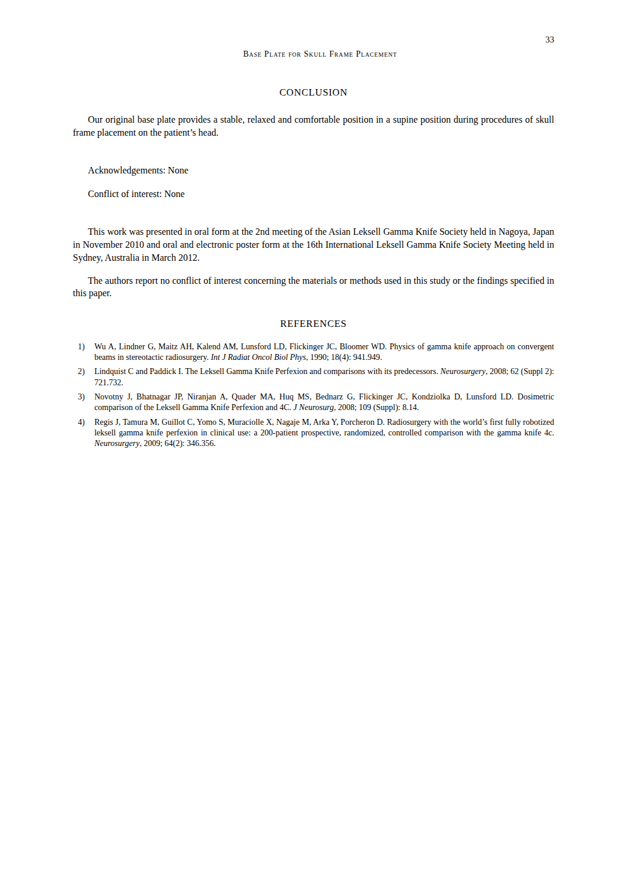33
Base Plate for Skull Frame Placement
CONCLUSION
Our original base plate provides a stable, relaxed and comfortable position in a supine position during procedures of skull frame placement on the patient’s head.
Acknowledgements: None
Conflict of interest: None
This work was presented in oral form at the 2nd meeting of the Asian Leksell Gamma Knife Society held in Nagoya, Japan in November 2010 and oral and electronic poster form at the 16th International Leksell Gamma Knife Society Meeting held in Sydney, Australia in March 2012.
The authors report no conflict of interest concerning the materials or methods used in this study or the findings specified in this paper.
REFERENCES
Wu A, Lindner G, Maitz AH, Kalend AM, Lunsford LD, Flickinger JC, Bloomer WD. Physics of gamma knife approach on convergent beams in stereotactic radiosurgery. Int J Radiat Oncol Biol Phys, 1990; 18(4): 941.949.
Lindquist C and Paddick I. The Leksell Gamma Knife Perfexion and comparisons with its predecessors. Neurosurgery, 2008; 62 (Suppl 2): 721.732.
Novotny J, Bhatnagar JP, Niranjan A, Quader MA, Huq MS, Bednarz G, Flickinger JC, Kondziolka D, Lunsford LD. Dosimetric comparison of the Leksell Gamma Knife Perfexion and 4C. J Neurosurg, 2008; 109 (Suppl): 8.14.
Regis J, Tamura M, Guillot C, Yomo S, Muraciolle X, Nagaje M, Arka Y, Porcheron D. Radiosurgery with the world’s first fully robotized leksell gamma knife perfexion in clinical use: a 200-patient prospective, randomized, controlled comparison with the gamma knife 4c. Neurosurgery, 2009; 64(2): 346.356.